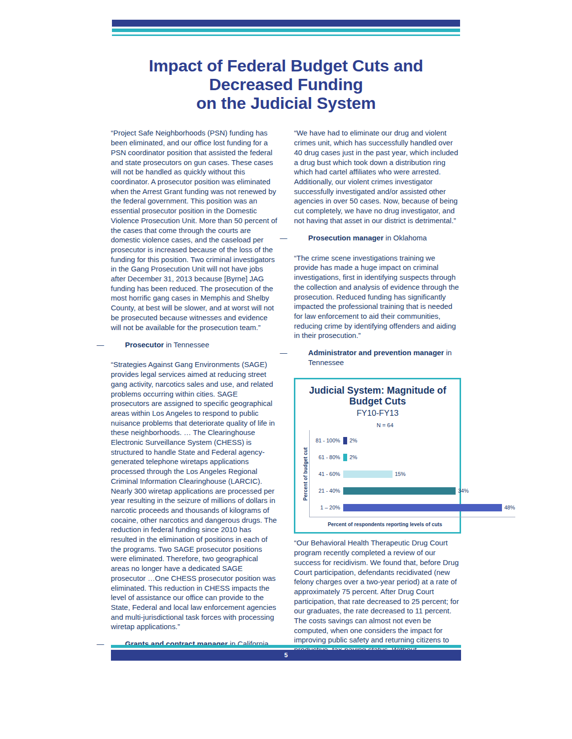Impact of Federal Budget Cuts and Decreased Funding
on the Judicial System
“Project Safe Neighborhoods (PSN) funding has been eliminated, and our office lost funding for a PSN coordinator position that assisted the federal and state prosecutors on gun cases. These cases will not be handled as quickly without this coordinator. A prosecutor position was eliminated when the Arrest Grant funding was not renewed by the federal government. This position was an essential prosecutor position in the Domestic Violence Prosecution Unit. More than 50 percent of the cases that come through the courts are domestic violence cases, and the caseload per prosecutor is increased because of the loss of the funding for this position. Two criminal investigators in the Gang Prosecution Unit will not have jobs after December 31, 2013 because [Byrne] JAG funding has been reduced. The prosecution of the most horrific gang cases in Memphis and Shelby County, at best will be slower, and at worst will not be prosecuted because witnesses and evidence will not be available for the prosecution team.”
—Prosecutor in Tennessee
“Strategies Against Gang Environments (SAGE) provides legal services aimed at reducing street gang activity, narcotics sales and use, and related problems occurring within cities. SAGE prosecutors are assigned to specific geographical areas within Los Angeles to respond to public nuisance problems that deteriorate quality of life in these neighborhoods. … The Clearinghouse Electronic Surveillance System (CHESS) is structured to handle State and Federal agency-generated telephone wiretaps applications processed through the Los Angeles Regional Criminal Information Clearinghouse (LARCIC). Nearly 300 wiretap applications are processed per year resulting in the seizure of millions of dollars in narcotic proceeds and thousands of kilograms of cocaine, other narcotics and dangerous drugs. The reduction in federal funding since 2010 has resulted in the elimination of positions in each of the programs. Two SAGE prosecutor positions were eliminated. Therefore, two geographical areas no longer have a dedicated SAGE prosecutor …One CHESS prosecutor position was eliminated. This reduction in CHESS impacts the level of assistance our office can provide to the State, Federal and local law enforcement agencies and multi-jurisdictional task forces with processing wiretap applications.”
—Grants and contract manager in California
“We have had to eliminate our drug and violent crimes unit, which has successfully handled over 40 drug cases just in the past year, which included a drug bust which took down a distribution ring which had cartel affiliates who were arrested. Additionally, our violent crimes investigator successfully investigated and/or assisted other agencies in over 50 cases. Now, because of being cut completely, we have no drug investigator, and not having that asset in our district is detrimental.”
—Prosecution manager in Oklahoma
“The crime scene investigations training we provide has made a huge impact on criminal investigations, first in identifying suspects through the collection and analysis of evidence through the prosecution. Reduced funding has significantly impacted the professional training that is needed for law enforcement to aid their communities, reducing crime by identifying offenders and aiding in their prosecution.”
—Administrator and prevention manager in Tennessee
Judicial System: Magnitude of Budget Cuts
FY10-FY13
N = 64
Percent of budget cut
81 - 100%
2%
61 - 80%
2%
41 - 60%
15%
21 - 40%
34%
1 – 20%
48%
Percent of respondents reporting levels of cuts
“Our Behavioral Health Therapeutic Drug Court program recently completed a review of our success for recidivism. We found that, before Drug Court participation, defendants recidivated (new felony charges over a two-year period) at a rate of approximately 75 percent. After Drug Court participation, that rate decreased to 25 percent; for our graduates, the rate decreased to 11 percent. The costs savings can almost not even be computed, when one considers the impact for improving public safety and returning citizens to productive, tax-paying status. Without
5